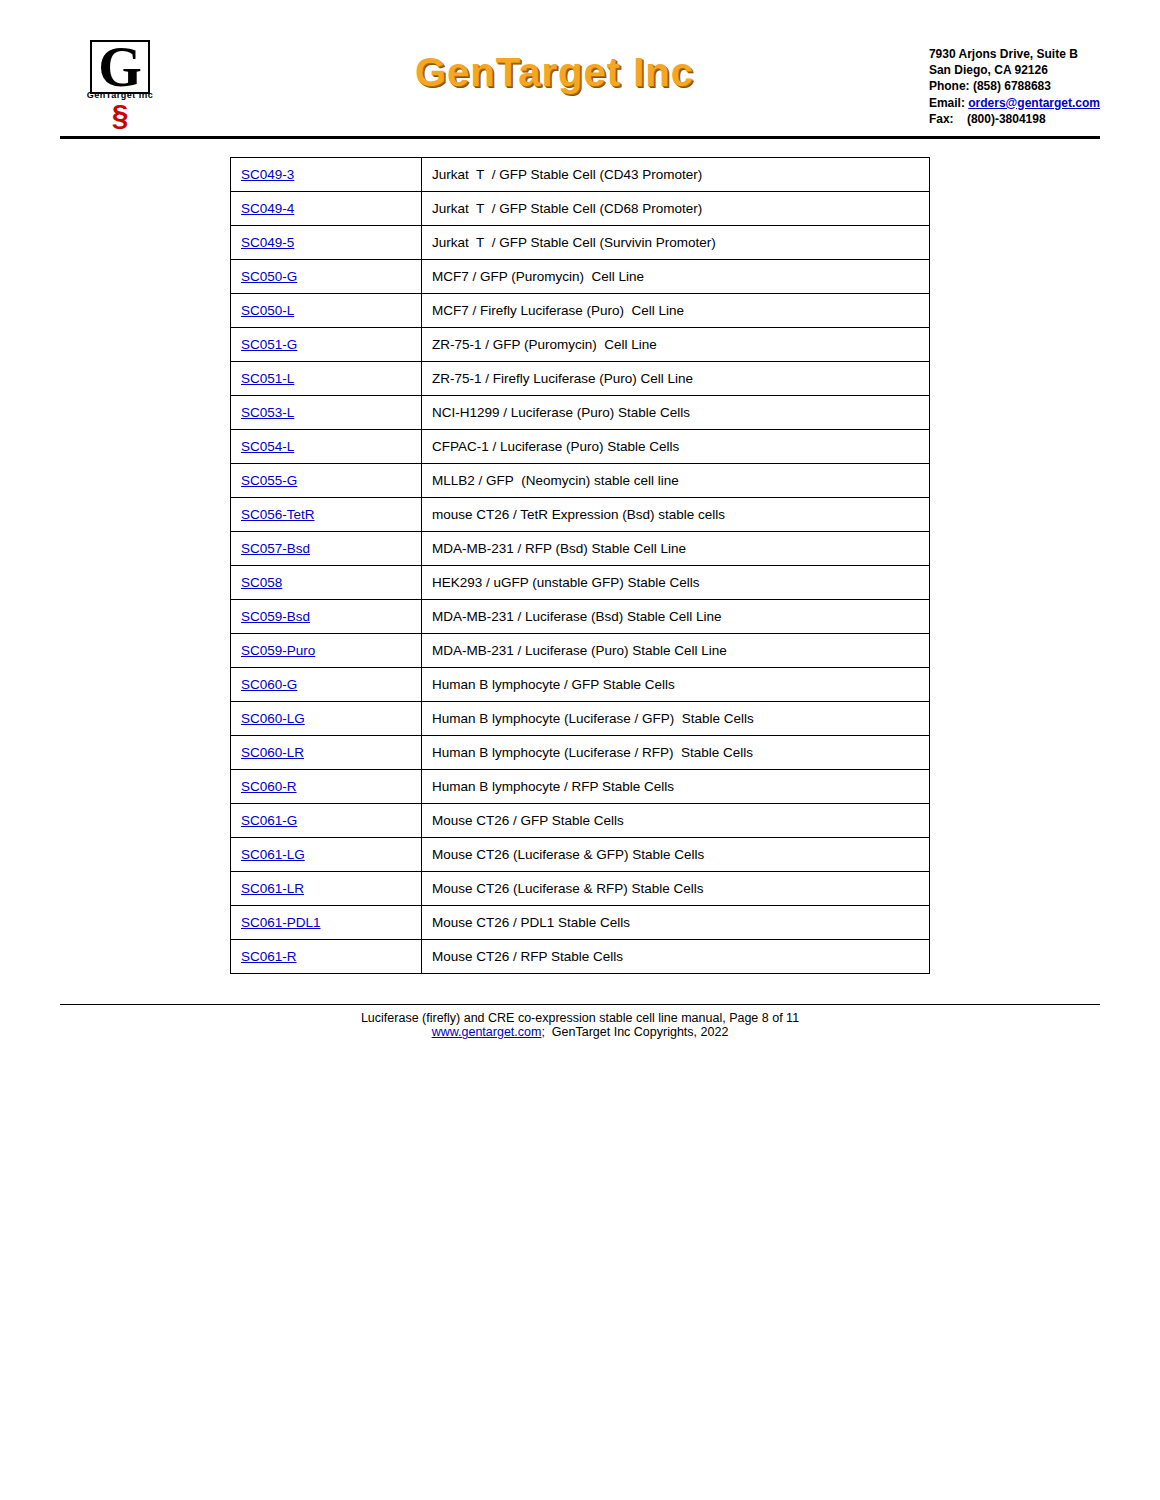G
GenTarget Inc
§
GenTarget Inc
7930 Arjons Drive, Suite B
San Diego, CA 92126
Phone: (858) 6788683
Email: orders@gentarget.com
Fax: (800)-3804198
| SC049-3 | Jurkat T / GFP Stable Cell (CD43 Promoter) |
| SC049-4 | Jurkat T / GFP Stable Cell (CD68 Promoter) |
| SC049-5 | Jurkat T / GFP Stable Cell (Survivin Promoter) |
| SC050-G | MCF7 / GFP (Puromycin) Cell Line |
| SC050-L | MCF7 / Firefly Luciferase (Puro) Cell Line |
| SC051-G | ZR-75-1 / GFP (Puromycin) Cell Line |
| SC051-L | ZR-75-1 / Firefly Luciferase (Puro) Cell Line |
| SC053-L | NCI-H1299 / Luciferase (Puro) Stable Cells |
| SC054-L | CFPAC-1 / Luciferase (Puro) Stable Cells |
| SC055-G | MLLB2 / GFP (Neomycin) stable cell line |
| SC056-TetR | mouse CT26 / TetR Expression (Bsd) stable cells |
| SC057-Bsd | MDA-MB-231 / RFP (Bsd) Stable Cell Line |
| SC058 | HEK293 / uGFP (unstable GFP) Stable Cells |
| SC059-Bsd | MDA-MB-231 / Luciferase (Bsd) Stable Cell Line |
| SC059-Puro | MDA-MB-231 / Luciferase (Puro) Stable Cell Line |
| SC060-G | Human B lymphocyte / GFP Stable Cells |
| SC060-LG | Human B lymphocyte (Luciferase / GFP) Stable Cells |
| SC060-LR | Human B lymphocyte (Luciferase / RFP) Stable Cells |
| SC060-R | Human B lymphocyte / RFP Stable Cells |
| SC061-G | Mouse CT26 / GFP Stable Cells |
| SC061-LG | Mouse CT26 (Luciferase & GFP) Stable Cells |
| SC061-LR | Mouse CT26 (Luciferase & RFP) Stable Cells |
| SC061-PDL1 | Mouse CT26 / PDL1 Stable Cells |
| SC061-R | Mouse CT26 / RFP Stable Cells |
Luciferase (firefly) and CRE co-expression stable cell line manual, Page 8 of 11
www.gentarget.com; GenTarget Inc Copyrights, 2022